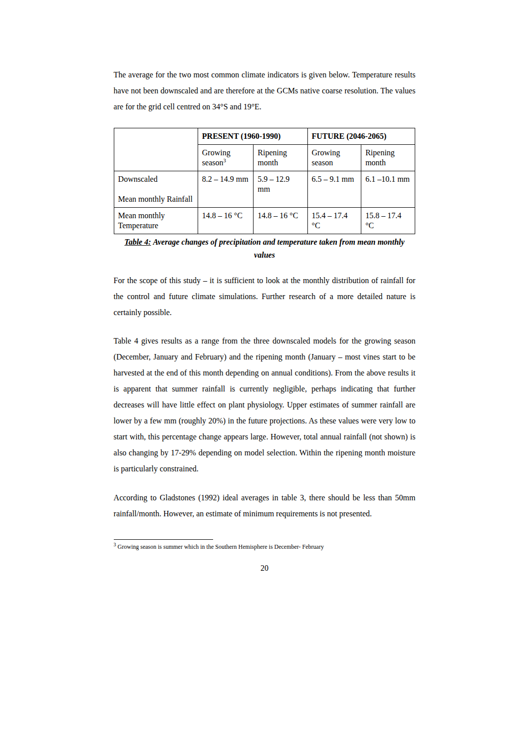The average for the two most common climate indicators is given below. Temperature results have not been downscaled and are therefore at the GCMs native coarse resolution. The values are for the grid cell centred on 34°S and 19°E.
| | PRESENT (1960-1990) | FUTURE (2046-2065) |
| Growing season 3 | Ripening month | Growing season | Ripening month |
| Downscaled Mean monthly Rainfall | 8.2 – 14.9 mm | 5.9 – 12.9 mm | 6.5 – 9.1 mm | 6.1 –10.1 mm |
| Mean monthly Temperature | 14.8 – 16 °C | 14.8 – 16 °C | 15.4 – 17.4 °C | 15.8 – 17.4 °C |
Table 4: Average changes of precipitation and temperature taken from mean monthly values
For the scope of this study – it is sufficient to look at the monthly distribution of rainfall for the control and future climate simulations. Further research of a more detailed nature is certainly possible.
Table 4 gives results as a range from the three downscaled models for the growing season (December, January and February) and the ripening month (January – most vines start to be harvested at the end of this month depending on annual conditions). From the above results it is apparent that summer rainfall is currently negligible, perhaps indicating that further decreases will have little effect on plant physiology. Upper estimates of summer rainfall are lower by a few mm (roughly 20%) in the future projections. As these values were very low to start with, this percentage change appears large. However, total annual rainfall (not shown) is also changing by 17-29% depending on model selection. Within the ripening month moisture is particularly constrained.
According to Gladstones (1992) ideal averages in table 3, there should be less than 50mm rainfall/month. However, an estimate of minimum requirements is not presented.
3 Growing season is summer which in the Southern Hemisphere is December- February
20